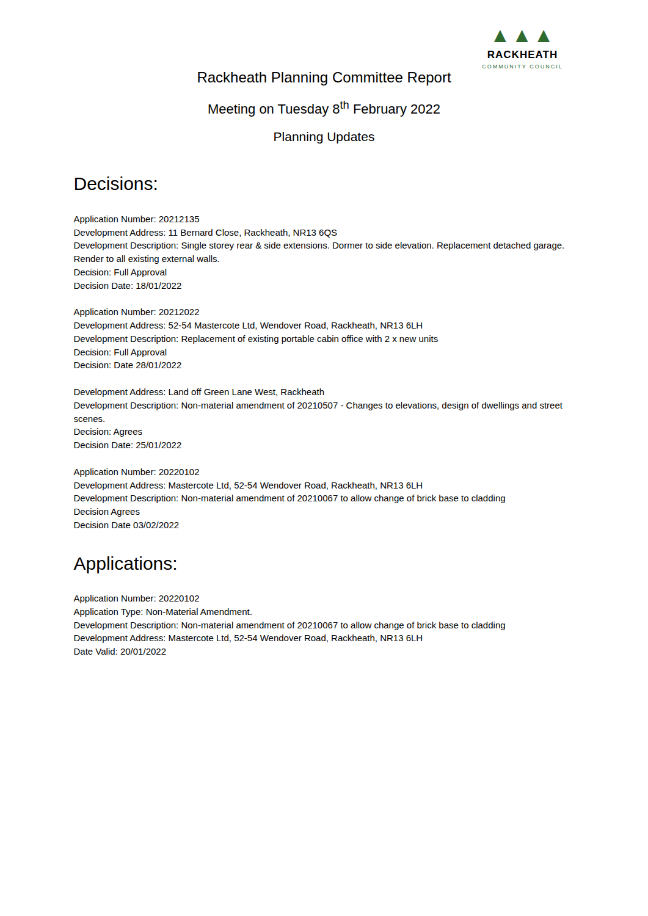▲▲▲
RACKHEATH
COMMUNITY COUNCIL
Rackheath Planning Committee Report
Meeting on Tuesday 8th February 2022
Planning Updates
Decisions:
Application Number: 20212135
Development Address: 11 Bernard Close, Rackheath, NR13 6QS
Development Description: Single storey rear & side extensions. Dormer to side elevation. Replacement detached garage. Render to all existing external walls.
Decision: Full Approval
Decision Date: 18/01/2022
Application Number: 20212022
Development Address: 52-54 Mastercote Ltd, Wendover Road, Rackheath, NR13 6LH
Development Description: Replacement of existing portable cabin office with 2 x new units
Decision: Full Approval
Decision: Date 28/01/2022
Development Address: Land off Green Lane West, Rackheath
Development Description: Non-material amendment of 20210507 - Changes to elevations, design of dwellings and street scenes.
Decision: Agrees
Decision Date: 25/01/2022
Application Number: 20220102
Development Address: Mastercote Ltd, 52-54 Wendover Road, Rackheath, NR13 6LH
Development Description: Non-material amendment of 20210067 to allow change of brick base to cladding
Decision Agrees
Decision Date 03/02/2022
Applications:
Application Number: 20220102
Application Type: Non-Material Amendment.
Development Description: Non-material amendment of 20210067 to allow change of brick base to cladding
Development Address: Mastercote Ltd, 52-54 Wendover Road, Rackheath, NR13 6LH
Date Valid: 20/01/2022